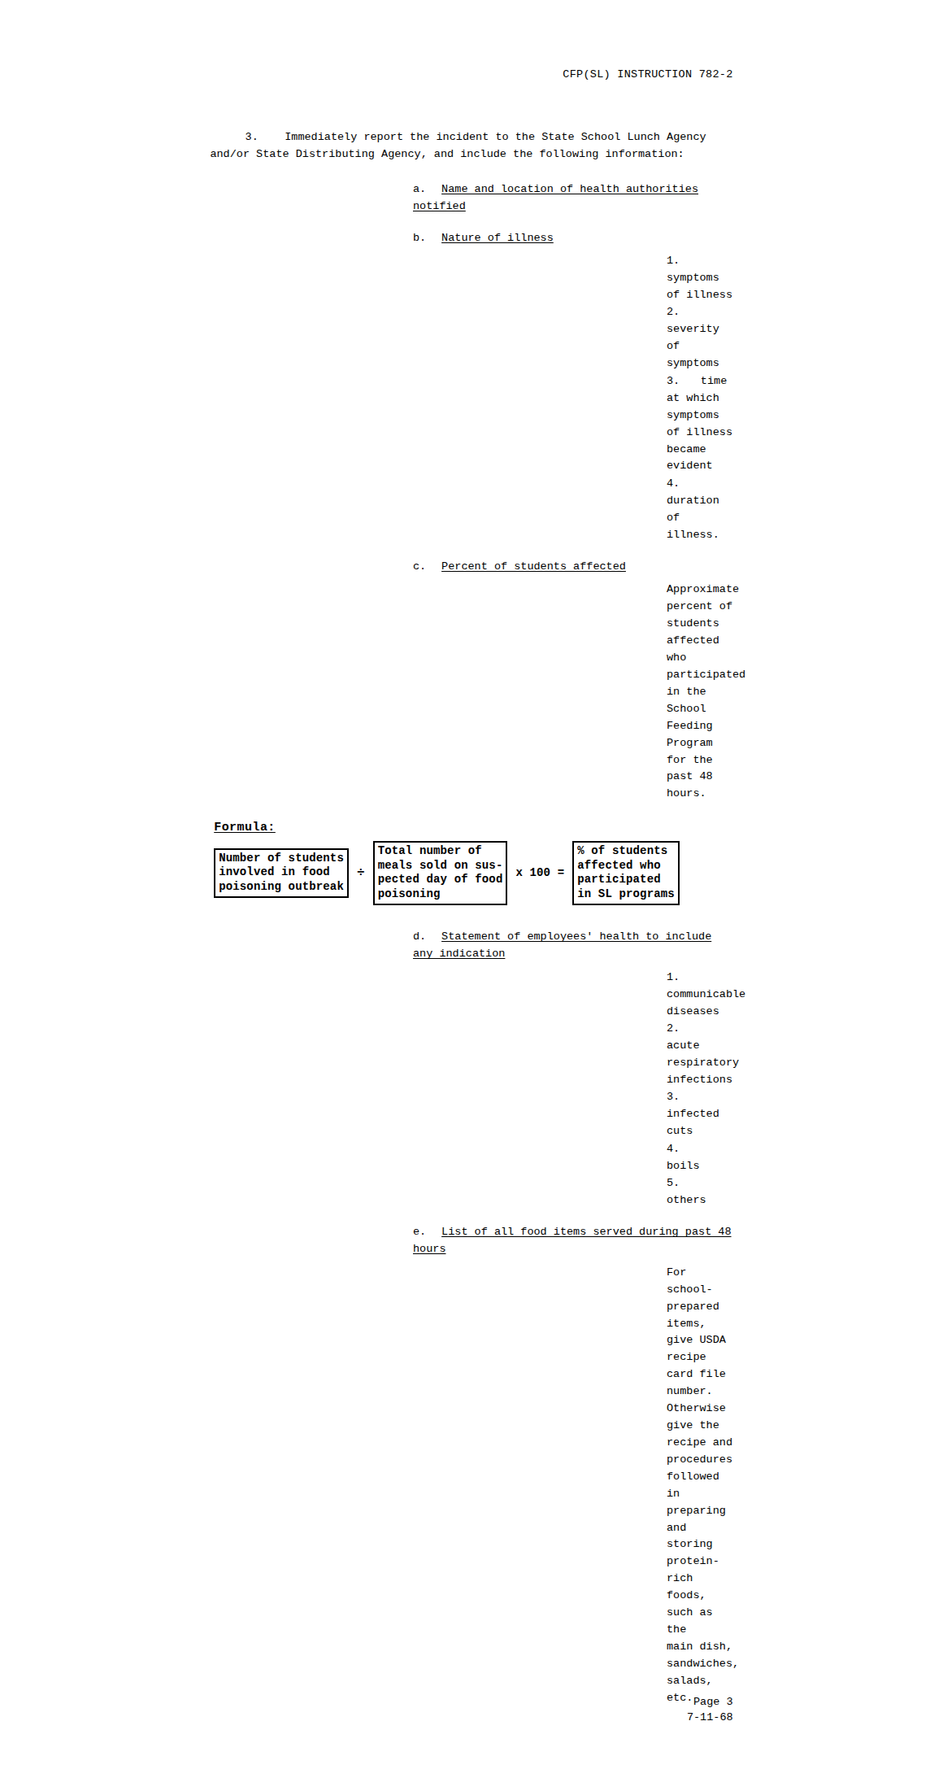CFP(SL) INSTRUCTION 782-2
3. Immediately report the incident to the State School Lunch Agency and/or State Distributing Agency, and include the following information:
a. Name and location of health authorities notified
b. Nature of illness
1. symptoms of illness
2. severity of symptoms
3. time at which symptoms of illness became evident
4. duration of illness.
c. Percent of students affected
Approximate percent of students affected who participated
in the School Feeding Program for the past 48 hours.
Formula:
Number of students involved in food poisoning outbreak
÷
Total number of meals sold on sus- pected day of food poisoning
x 100 =
% of students affected who participated in SL programs
d. Statement of employees' health to include any indication
1. communicable diseases
2. acute respiratory infections
3. infected cuts
4. boils
5. others
e. List of all food items served during past 48 hours
For school-prepared items, give USDA recipe card file
number. Otherwise give the recipe and procedures followed
in preparing and storing protein-rich foods, such as the
main dish, sandwiches, salads, etc.
Page 3
7-11-68